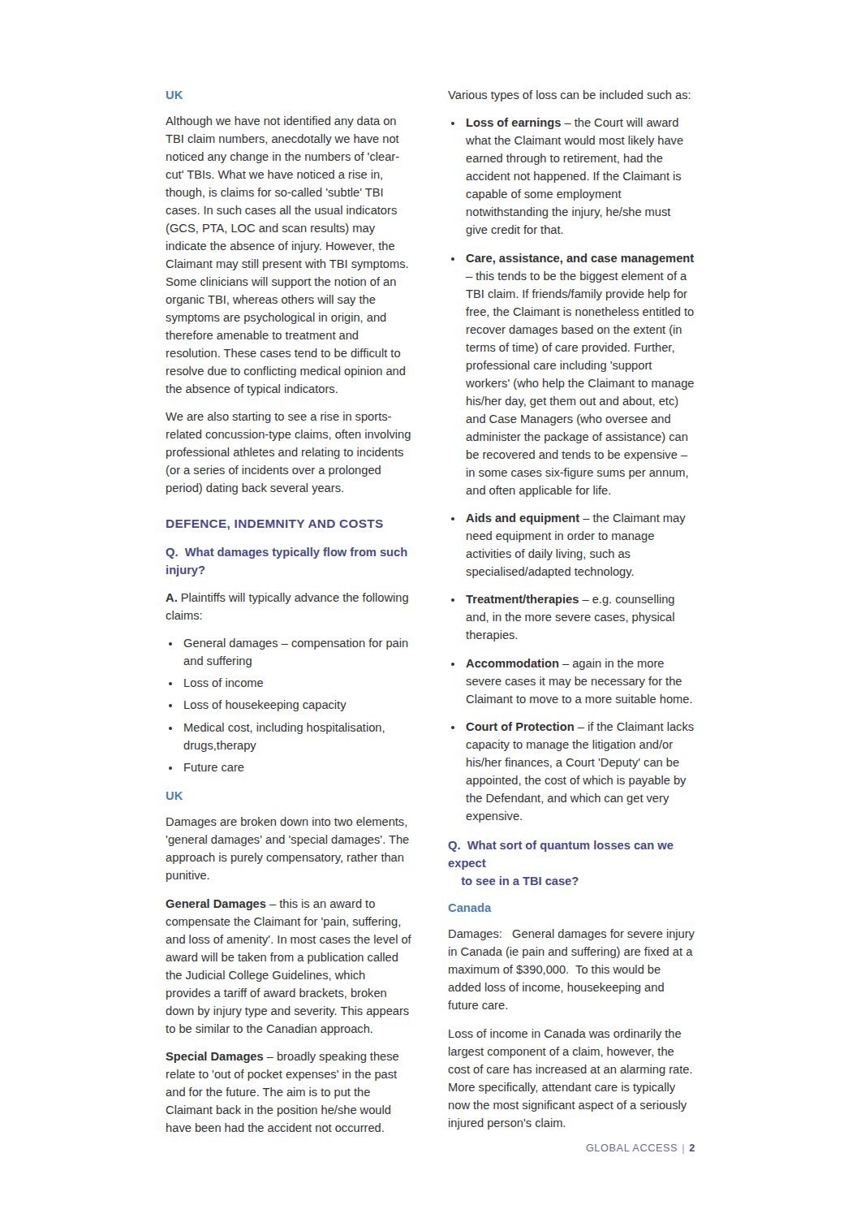UK
Although we have not identified any data on TBI claim numbers, anecdotally we have not noticed any change in the numbers of 'clear-cut' TBIs. What we have noticed a rise in, though, is claims for so-called 'subtle' TBI cases. In such cases all the usual indicators (GCS, PTA, LOC and scan results) may indicate the absence of injury. However, the Claimant may still present with TBI symptoms. Some clinicians will support the notion of an organic TBI, whereas others will say the symptoms are psychological in origin, and therefore amenable to treatment and resolution. These cases tend to be difficult to resolve due to conflicting medical opinion and the absence of typical indicators.
We are also starting to see a rise in sports-related concussion-type claims, often involving professional athletes and relating to incidents (or a series of incidents over a prolonged period) dating back several years.
DEFENCE, INDEMNITY AND COSTS
Q. What damages typically flow from such injury?
A. Plaintiffs will typically advance the following claims:
General damages – compensation for pain and suffering
Loss of income
Loss of housekeeping capacity
Medical cost, including hospitalisation, drugs,therapy
Future care
UK
Damages are broken down into two elements, 'general damages' and 'special damages'. The approach is purely compensatory, rather than punitive.
General Damages – this is an award to compensate the Claimant for 'pain, suffering, and loss of amenity'. In most cases the level of award will be taken from a publication called the Judicial College Guidelines, which provides a tariff of award brackets, broken down by injury type and severity. This appears to be similar to the Canadian approach.
Special Damages – broadly speaking these relate to 'out of pocket expenses' in the past and for the future. The aim is to put the Claimant back in the position he/she would have been had the accident not occurred.
Various types of loss can be included such as:
Loss of earnings – the Court will award what the Claimant would most likely have earned through to retirement, had the accident not happened. If the Claimant is capable of some employment notwithstanding the injury, he/she must give credit for that.
Care, assistance, and case management – this tends to be the biggest element of a TBI claim. If friends/family provide help for free, the Claimant is nonetheless entitled to recover damages based on the extent (in terms of time) of care provided. Further, professional care including 'support workers' (who help the Claimant to manage his/her day, get them out and about, etc) and Case Managers (who oversee and administer the package of assistance) can be recovered and tends to be expensive – in some cases six-figure sums per annum, and often applicable for life.
Aids and equipment – the Claimant may need equipment in order to manage activities of daily living, such as specialised/adapted technology.
Treatment/therapies – e.g. counselling and, in the more severe cases, physical therapies.
Accommodation – again in the more severe cases it may be necessary for the Claimant to move to a more suitable home.
Court of Protection – if the Claimant lacks capacity to manage the litigation and/or his/her finances, a Court 'Deputy' can be appointed, the cost of which is payable by the Defendant, and which can get very expensive.
Q. What sort of quantum losses can we expect
to see in a TBI case?
Canada
Damages: General damages for severe injury in Canada (ie pain and suffering) are fixed at a maximum of $390,000. To this would be added loss of income, housekeeping and future care.
Loss of income in Canada was ordinarily the largest component of a claim, however, the cost of care has increased at an alarming rate. More specifically, attendant care is typically now the most significant aspect of a seriously injured person's claim.
GLOBAL ACCESS|2